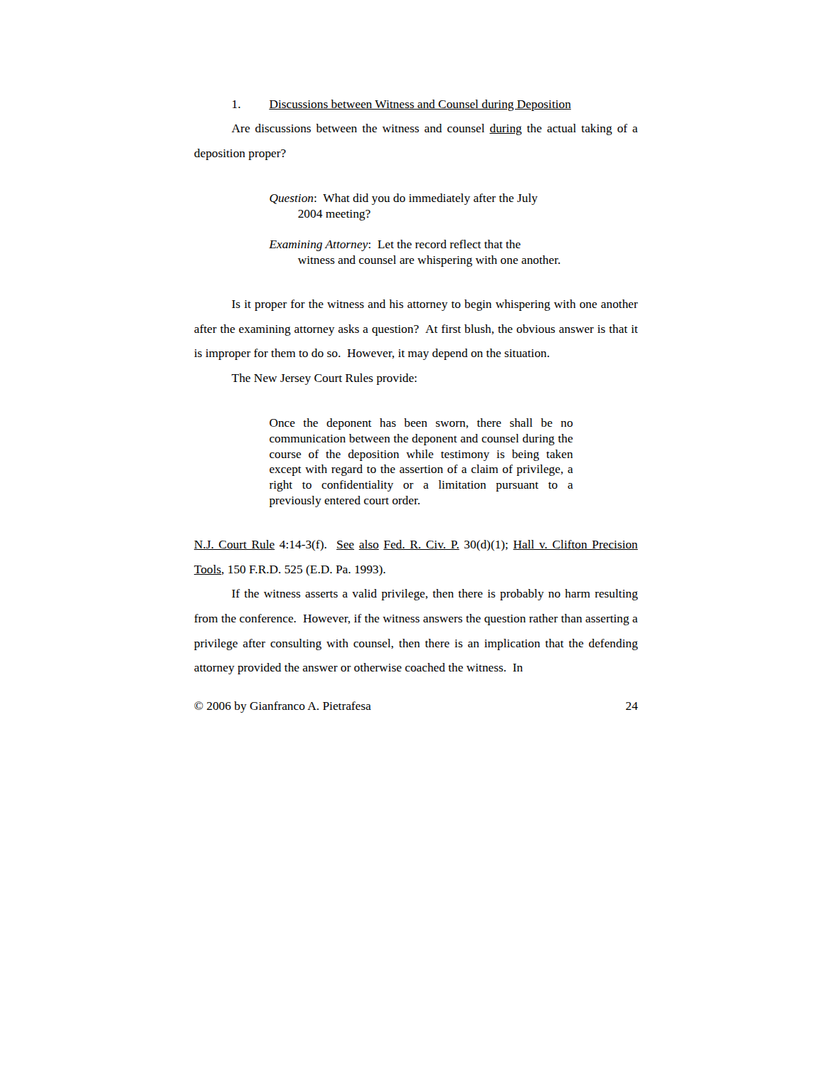1. Discussions between Witness and Counsel during Deposition
Are discussions between the witness and counsel during the actual taking of a deposition proper?
Question: What did you do immediately after the July
2004 meeting?
Examining Attorney: Let the record reflect that the
witness and counsel are whispering with one another.
Is it proper for the witness and his attorney to begin whispering with one another after the examining attorney asks a question? At first blush, the obvious answer is that it is improper for them to do so. However, it may depend on the situation.
The New Jersey Court Rules provide:
Once the deponent has been sworn, there shall be no communication between the deponent and counsel during the course of the deposition while testimony is being taken except with regard to the assertion of a claim of privilege, a right to confidentiality or a limitation pursuant to a previously entered court order.
N.J. Court Rule 4:14-3(f). See also Fed. R. Civ. P. 30(d)(1); Hall v. Clifton Precision Tools, 150 F.R.D. 525 (E.D. Pa. 1993).
If the witness asserts a valid privilege, then there is probably no harm resulting from the conference. However, if the witness answers the question rather than asserting a privilege after consulting with counsel, then there is an implication that the defending attorney provided the answer or otherwise coached the witness. In
© 2006 by Gianfranco A. Pietrafesa 24